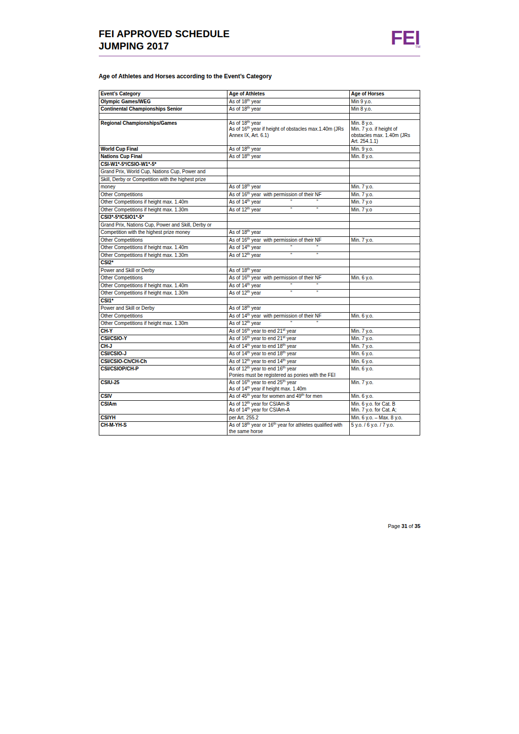FEI APPROVED SCHEDULE
JUMPING 2017
FEI
TM
Age of Athletes and Horses according to the Event’s Category
| Event’s Category | Age of Athletes | Age of Horses |
| --- | --- | --- |
| Olympic Games/WEG | As of 18 th year | Min 9 y.o. |
| Continental Championships Senior | As of 18 th year | Min 8 y.o. |
| Regional Championships/Games | As of 18 th year As of 16 th year if height of obstacles max.1.40m (JRs Annex IX, Art. 6.1) | Min. 8 y.o. Min. 7 y.o. if height of obstacles max. 1.40m (JRs Art. 254.1.1) |
| World Cup Final | As of 18 th year | Min. 9 y.o. |
| Nations Cup Final | As of 18 th year | Min. 8 y.o. |
| CSI-W1*-5*/CSIO-W1*-5* | | |
| Grand Prix, World Cup, Nations Cup, Power and | | |
| Skill, Derby or Competition with the highest prize | | |
| money | As of 18 th year | Min. 7 y.o. |
| Other Competitions | As of 16 th year with permission of their NF | Min. 7 y.o. |
| Other Competitions if height max. 1.40m | As of 14 th year ” ” | Min. 7 y.o |
| Other Competitions if height max. 1.30m | As of 12 th year ” ” | Min. 7 y.o |
| CSI3*-5*/CSIO1*-5* | | |
| Grand Prix, Nations Cup, Power and Skill, Derby or | | |
| Competition with the highest prize money | As of 18 th year | |
| Other Competitions | As of 16 th year with permission of their NF | Min. 7 y.o. |
| Other Competitions if height max. 1.40m | As of 14 th year ” ” | |
| Other Competitions if height max. 1.30m | As of 12 th year ” ” | |
| CSI2* | | |
| Power and Skill or Derby | As of 18 th year | |
| Other Competitions | As of 16 th year with permission of their NF | Min. 6 y.o. |
| Other Competitions if height max. 1.40m | As of 14 th year ” ” | |
| Other Competitions if height max. 1.30m | As of 12 th year ” ” | |
| CSI1* | | |
| Power and Skill or Derby | As of 18 th year | |
| Other Competitions | As of 14 th year with permission of their NF | Min. 6 y.o. |
| Other Competitions if height max. 1.30m | As of 12 th year ” ” | |
| CH-Y | As of 16 th year to end 21 st year | Min. 7 y.o. |
| CSI/CSIO-Y | As of 16 th year to end 21 st year | Min. 7 y.o. |
| CH-J | As of 14 th year to end 18 th year | Min. 7 y.o. |
| CSI/CSIO-J | As of 14 th year to end 18 th year | Min. 6 y.o. |
| CSI/CSIO-Ch/CH-Ch | As of 12 th year to end 14 th year | Min. 6 y.o. |
| CSI/CSIOP/CH-P | As of 12 th year to end 16 th year Ponies must be registered as ponies with the FEI | Min. 6 y.o. |
| CSIU-25 | As of 16 th year to end 25 th year As of 14 th year if height max. 1.40m | Min. 7 y.o. |
| CSIV | As of 45 th year for women and 49 th for men | Min. 6 y.o. |
| CSIAm | As of 12 th year for CSIAm-B As of 14 th year for CSIAm-A | Min. 6 y.o. for Cat. B Min. 7 y.o. for Cat. A; |
| CSIYH | per Art. 255.2 | Min. 6 y.o. – Max. 8 y.o. |
| CH-M-YH-S | As of 18 th year or 16 th year for athletes qualified with the same horse | 5 y.o. / 6 y.o. / 7 y.o. |
Page 31 of 35